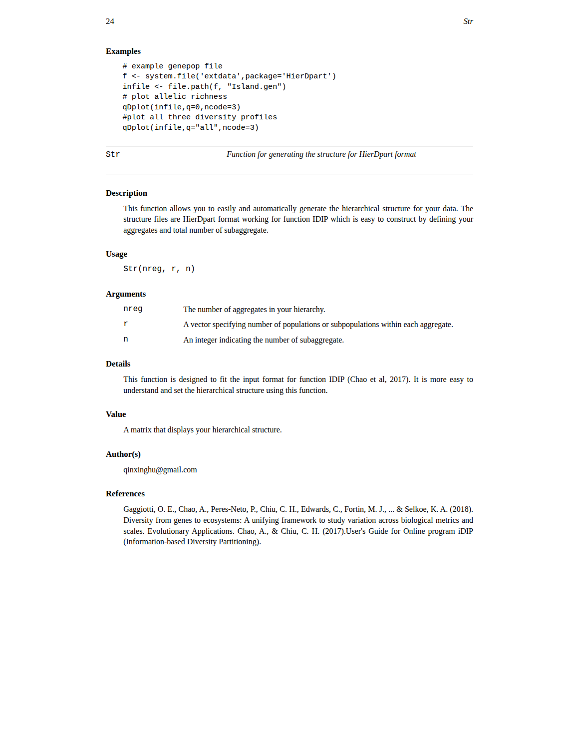24 Str
Examples
# example genepop file
f <- system.file('extdata',package='HierDpart')
infile <- file.path(f, "Island.gen")
# plot allelic richness
qDplot(infile,q=0,ncode=3)
#plot all three diversity profiles
qDplot(infile,q="all",ncode=3)
Str Function for generating the structure for HierDpart format
Description
This function allows you to easily and automatically generate the hierarchical structure for your data. The structure files are HierDpart format working for function IDIP which is easy to construct by defining your aggregates and total number of subaggregate.
Usage
Str(nreg, r, n)
Arguments
nreg
The number of aggregates in your hierarchy.
r
A vector specifying number of populations or subpopulations within each aggregate.
n
An integer indicating the number of subaggregate.
Details
This function is designed to fit the input format for function IDIP (Chao et al, 2017). It is more easy to understand and set the hierarchical structure using this function.
Value
A matrix that displays your hierarchical structure.
Author(s)
qinxinghu@gmail.com
References
Gaggiotti, O. E., Chao, A., Peres-Neto, P., Chiu, C. H., Edwards, C., Fortin, M. J., ... & Selkoe, K. A. (2018). Diversity from genes to ecosystems: A unifying framework to study variation across biological metrics and scales. Evolutionary Applications. Chao, A., & Chiu, C. H. (2017).User's Guide for Online program iDIP (Information-based Diversity Partitioning).